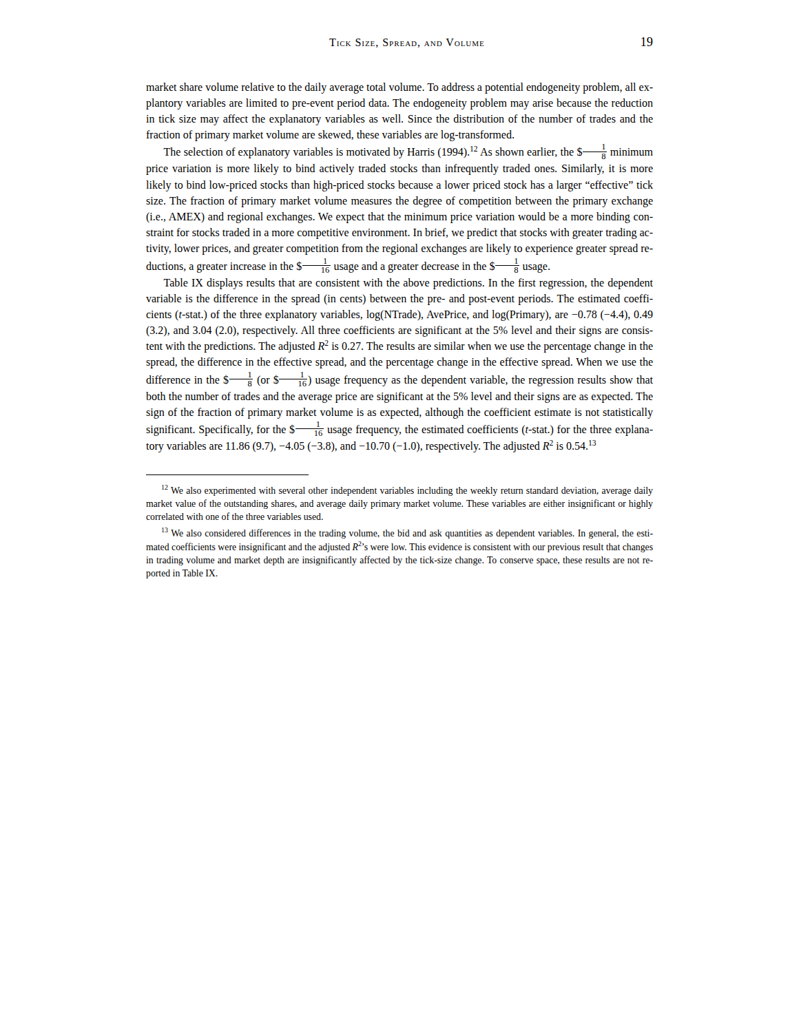Tick Size, Spread, and Volume 19
market share volume relative to the daily average total volume. To address a potential endogeneity problem, all explantory variables are limited to pre-event period data. The endogeneity problem may arise because the reduction in tick size may affect the explanatory variables as well. Since the distribution of the number of trades and the fraction of primary market volume are skewed, these variables are log-transformed.
The selection of explanatory variables is motivated by Harris (1994).12 As shown earlier, the $18 minimum price variation is more likely to bind actively traded stocks than infrequently traded ones. Similarly, it is more likely to bind low-priced stocks than high-priced stocks because a lower priced stock has a larger “effective” tick size. The fraction of primary market volume measures the degree of competition between the primary exchange (i.e., AMEX) and regional exchanges. We expect that the minimum price variation would be a more binding constraint for stocks traded in a more competitive environment. In brief, we predict that stocks with greater trading activity, lower prices, and greater competition from the regional exchanges are likely to experience greater spread reductions, a greater increase in the $116 usage and a greater decrease in the $18 usage.
Table IX displays results that are consistent with the above predictions. In the first regression, the dependent variable is the difference in the spread (in cents) between the pre- and post-event periods. The estimated coefficients (t-stat.) of the three explanatory variables, log(NTrade), AvePrice, and log(Primary), are −0.78 (−4.4), 0.49 (3.2), and 3.04 (2.0), respectively. All three coefficients are significant at the 5% level and their signs are consistent with the predictions. The adjusted R2 is 0.27. The results are similar when we use the percentage change in the spread, the difference in the effective spread, and the percentage change in the effective spread. When we use the difference in the $18 (or $116) usage frequency as the dependent variable, the regression results show that both the number of trades and the average price are significant at the 5% level and their signs are as expected. The sign of the fraction of primary market volume is as expected, although the coefficient estimate is not statistically significant. Specifically, for the $116 usage frequency, the estimated coefficients (t-stat.) for the three explanatory variables are 11.86 (9.7), −4.05 (−3.8), and −10.70 (−1.0), respectively. The adjusted R2 is 0.54.13
12 We also experimented with several other independent variables including the weekly return standard deviation, average daily market value of the outstanding shares, and average daily primary market volume. These variables are either insignificant or highly correlated with one of the three variables used.
13 We also considered differences in the trading volume, the bid and ask quantities as dependent variables. In general, the estimated coefficients were insignificant and the adjusted R2’s were low. This evidence is consistent with our previous result that changes in trading volume and market depth are insignificantly affected by the tick-size change. To conserve space, these results are not reported in Table IX.